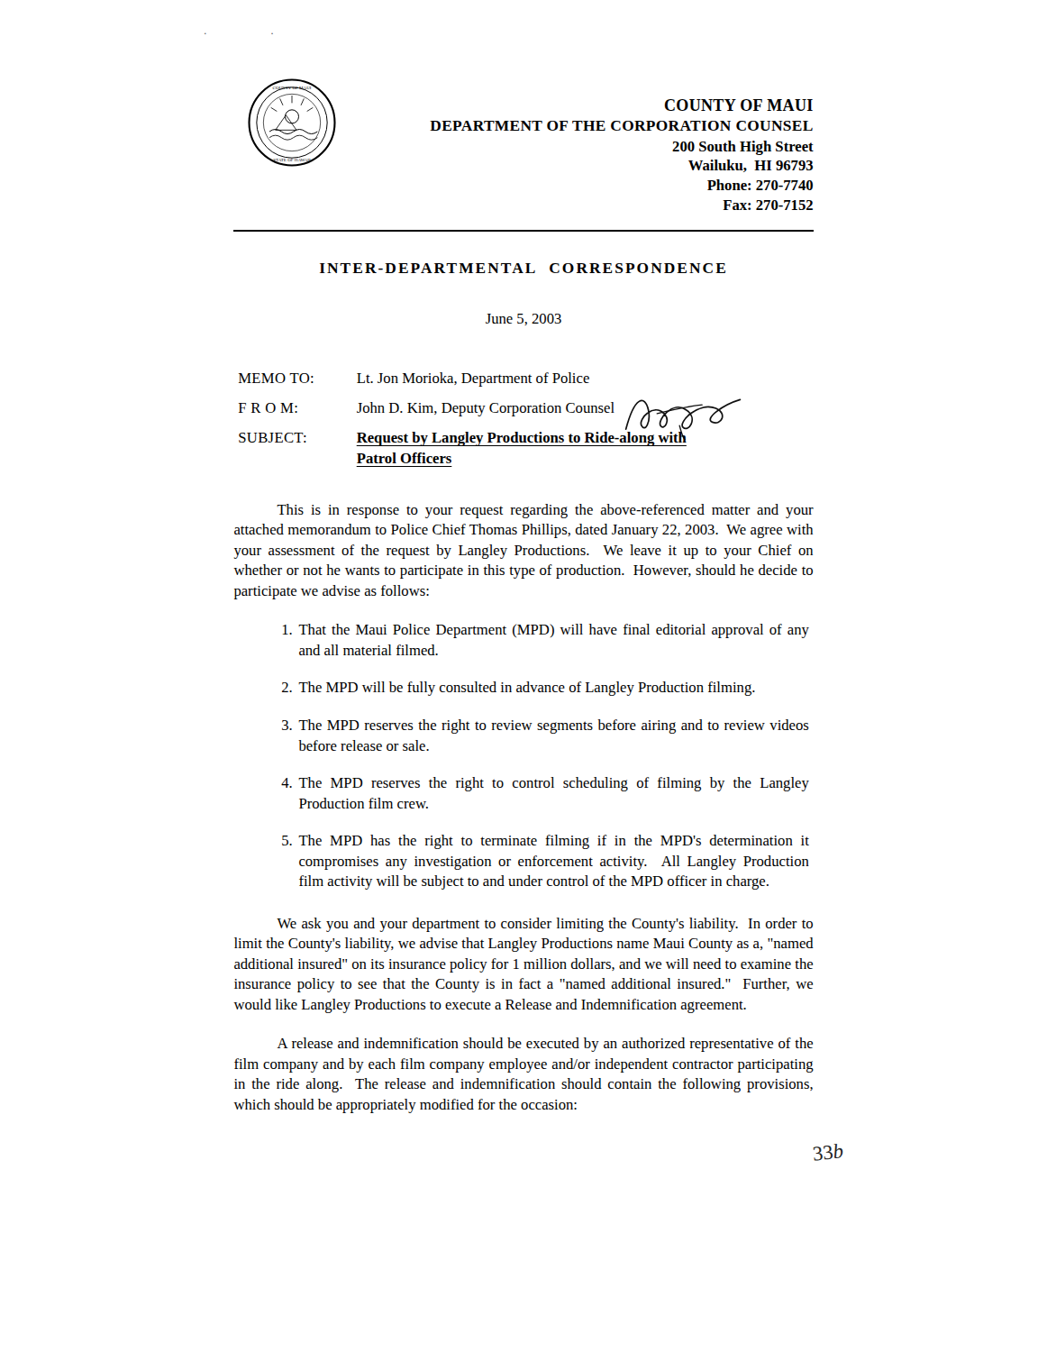· ·
COUNTY OF MAUI STATE OF HAWAII
COUNTY OF MAUI
DEPARTMENT OF THE CORPORATION COUNSEL
200 South High Street
Wailuku, HI 96793
Phone: 270-7740
Fax: 270-7152
INTER-DEPARTMENTAL CORRESPONDENCE
June 5, 2003
| MEMO TO: | Lt. Jon Morioka, Department of Police |
| F R O M: | John D. Kim, Deputy Corporation Counsel |
| SUBJECT: | Request by Langley Productions to Ride-along with Patrol Officers |
This is in response to your request regarding the above-referenced matter and your attached memorandum to Police Chief Thomas Phillips, dated January 22, 2003. We agree with your assessment of the request by Langley Productions. We leave it up to your Chief on whether or not he wants to participate in this type of production. However, should he decide to participate we advise as follows:
1. That the Maui Police Department (MPD) will have final editorial approval of any and all material filmed.
2. The MPD will be fully consulted in advance of Langley Production filming.
3. The MPD reserves the right to review segments before airing and to review videos before release or sale.
4. The MPD reserves the right to control scheduling of filming by the Langley Production film crew.
5. The MPD has the right to terminate filming if in the MPD's determination it compromises any investigation or enforcement activity. All Langley Production film activity will be subject to and under control of the MPD officer in charge.
We ask you and your department to consider limiting the County's liability. In order to limit the County's liability, we advise that Langley Productions name Maui County as a, "named additional insured" on its insurance policy for 1 million dollars, and we will need to examine the insurance policy to see that the County is in fact a "named additional insured." Further, we would like Langley Productions to execute a Release and Indemnification agreement.
A release and indemnification should be executed by an authorized representative of the film company and by each film company employee and/or independent contractor participating in the ride along. The release and indemnification should contain the following provisions, which should be appropriately modified for the occasion:
33b